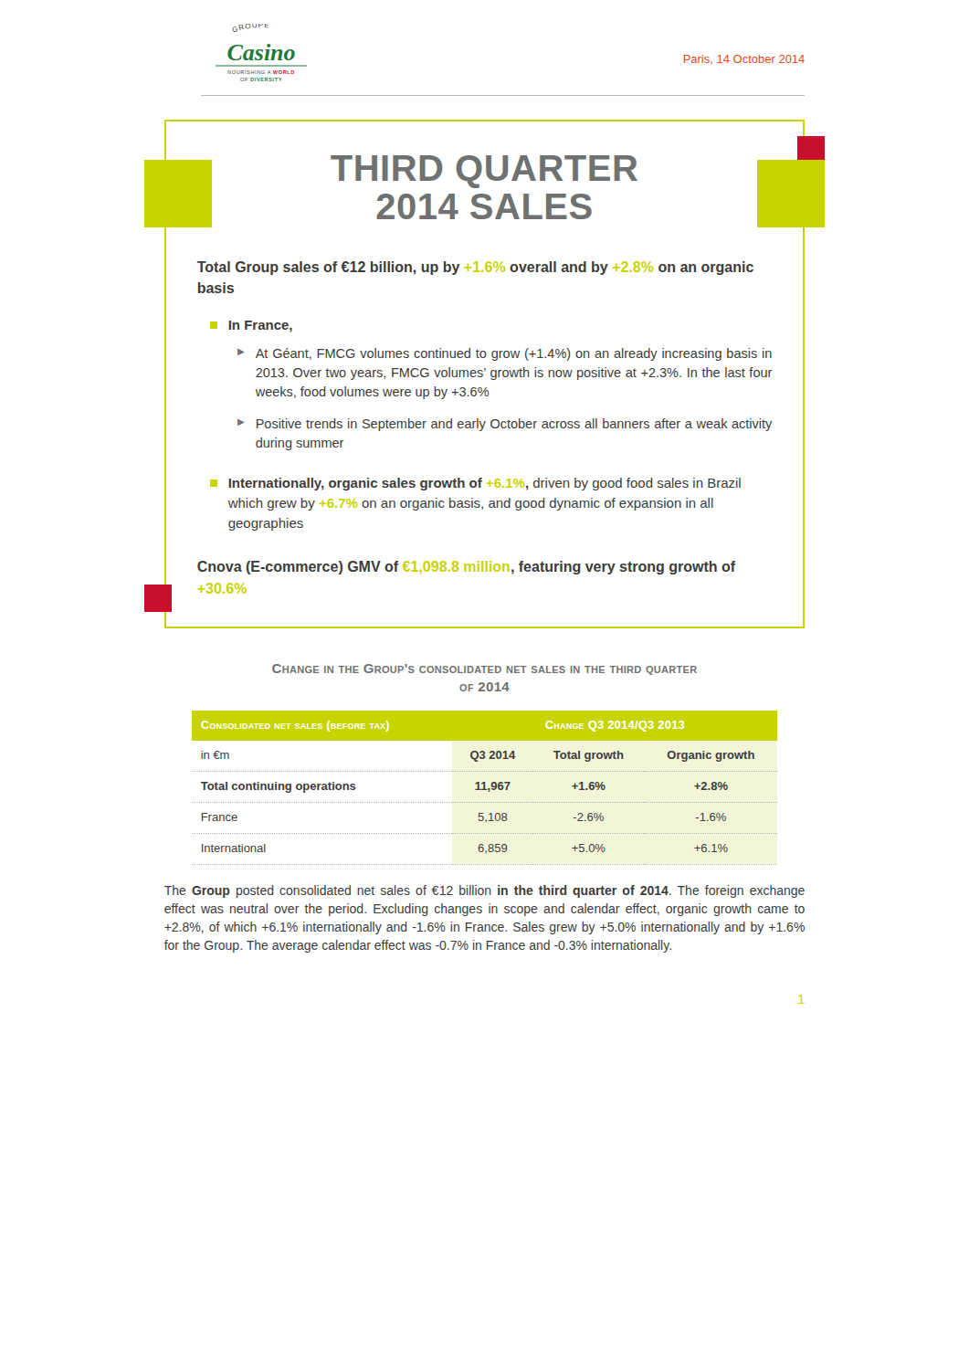GROUPE Casino NOURISHING A WORLD OF DIVERSITY
Paris, 14 October 2014
THIRD QUARTER
2014 SALES
Total Group sales of €12 billion, up by +1.6% overall and by +2.8% on an organic basis
In France,
At Géant, FMCG volumes continued to grow (+1.4%) on an already increasing basis in 2013. Over two years, FMCG volumes’ growth is now positive at +2.3%. In the last four weeks, food volumes were up by +3.6%
Positive trends in September and early October across all banners after a weak activity during summer
Internationally, organic sales growth of +6.1%, driven by good food sales in Brazil which grew by +6.7% on an organic basis, and good dynamic of expansion in all geographies
Cnova (E-commerce) GMV of €1,098.8 million, featuring very strong growth of +30.6%
Change in the Group's consolidated net sales in the third quarter
of 2014
| Consolidated net sales (before tax) | Change Q3 2014/Q3 2013 |
| --- | --- |
| in €m | Q3 2014 | Total growth | Organic growth |
| Total continuing operations | 11,967 | +1.6% | +2.8% |
| France | 5,108 | -2.6% | -1.6% |
| International | 6,859 | +5.0% | +6.1% |
The Group posted consolidated net sales of €12 billion in the third quarter of 2014. The foreign exchange effect was neutral over the period. Excluding changes in scope and calendar effect, organic growth came to +2.8%, of which +6.1% internationally and -1.6% in France. Sales grew by +5.0% internationally and by +1.6% for the Group. The average calendar effect was -0.7% in France and -0.3% internationally.
1